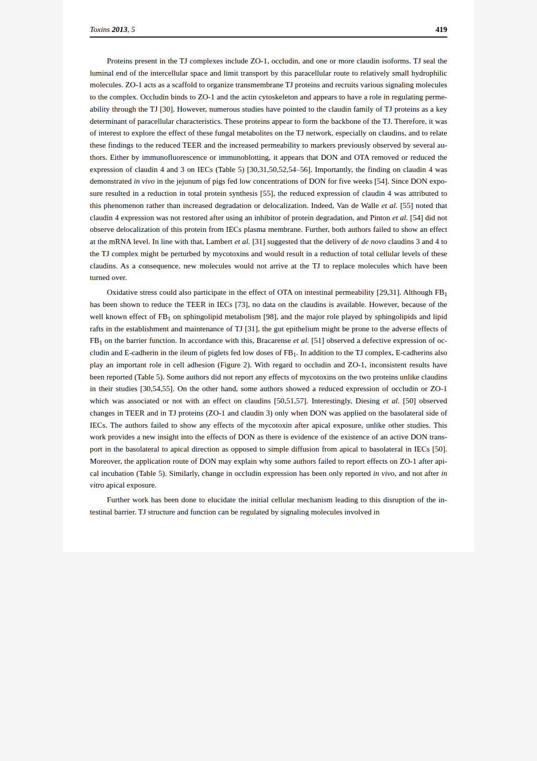Toxins 2013, 5 419
Proteins present in the TJ complexes include ZO-1, occludin, and one or more claudin isoforms. TJ seal the luminal end of the intercellular space and limit transport by this paracellular route to relatively small hydrophilic molecules. ZO-1 acts as a scaffold to organize transmembrane TJ proteins and recruits various signaling molecules to the complex. Occludin binds to ZO-1 and the actin cytoskeleton and appears to have a role in regulating permeability through the TJ [30]. However, numerous studies have pointed to the claudin family of TJ proteins as a key determinant of paracellular characteristics. These proteins appear to form the backbone of the TJ. Therefore, it was of interest to explore the effect of these fungal metabolites on the TJ network, especially on claudins, and to relate these findings to the reduced TEER and the increased permeability to markers previously observed by several authors. Either by immunofluorescence or immunoblotting, it appears that DON and OTA removed or reduced the expression of claudin 4 and 3 on IECs (Table 5) [30,31,50,52,54–56]. Importantly, the finding on claudin 4 was demonstrated in vivo in the jejunum of pigs fed low concentrations of DON for five weeks [54]. Since DON exposure resulted in a reduction in total protein synthesis [55], the reduced expression of claudin 4 was attributed to this phenomenon rather than increased degradation or delocalization. Indeed, Van de Walle et al. [55] noted that claudin 4 expression was not restored after using an inhibitor of protein degradation, and Pinton et al. [54] did not observe delocalization of this protein from IECs plasma membrane. Further, both authors failed to show an effect at the mRNA level. In line with that, Lambert et al. [31] suggested that the delivery of de novo claudins 3 and 4 to the TJ complex might be perturbed by mycotoxins and would result in a reduction of total cellular levels of these claudins. As a consequence, new molecules would not arrive at the TJ to replace molecules which have been turned over.
Oxidative stress could also participate in the effect of OTA on intestinal permeability [29,31]. Although FB1 has been shown to reduce the TEER in IECs [73], no data on the claudins is available. However, because of the well known effect of FB1 on sphingolipid metabolism [98], and the major role played by sphingolipids and lipid rafts in the establishment and maintenance of TJ [31], the gut epithelium might be prone to the adverse effects of FB1 on the barrier function. In accordance with this, Bracarense et al. [51] observed a defective expression of occludin and E-cadherin in the ileum of piglets fed low doses of FB1. In addition to the TJ complex, E-cadherins also play an important role in cell adhesion (Figure 2). With regard to occludin and ZO-1, inconsistent results have been reported (Table 5). Some authors did not report any effects of mycotoxins on the two proteins unlike claudins in their studies [30,54,55]. On the other hand, some authors showed a reduced expression of occludin or ZO-1 which was associated or not with an effect on claudins [50,51,57]. Interestingly, Diesing et al. [50] observed changes in TEER and in TJ proteins (ZO-1 and claudin 3) only when DON was applied on the basolateral side of IECs. The authors failed to show any effects of the mycotoxin after apical exposure, unlike other studies. This work provides a new insight into the effects of DON as there is evidence of the existence of an active DON transport in the basolateral to apical direction as opposed to simple diffusion from apical to basolateral in IECs [50]. Moreover, the application route of DON may explain why some authors failed to report effects on ZO-1 after apical incubation (Table 5). Similarly, change in occludin expression has been only reported in vivo, and not after in vitro apical exposure.
Further work has been done to elucidate the initial cellular mechanism leading to this disruption of the intestinal barrier. TJ structure and function can be regulated by signaling molecules involved in